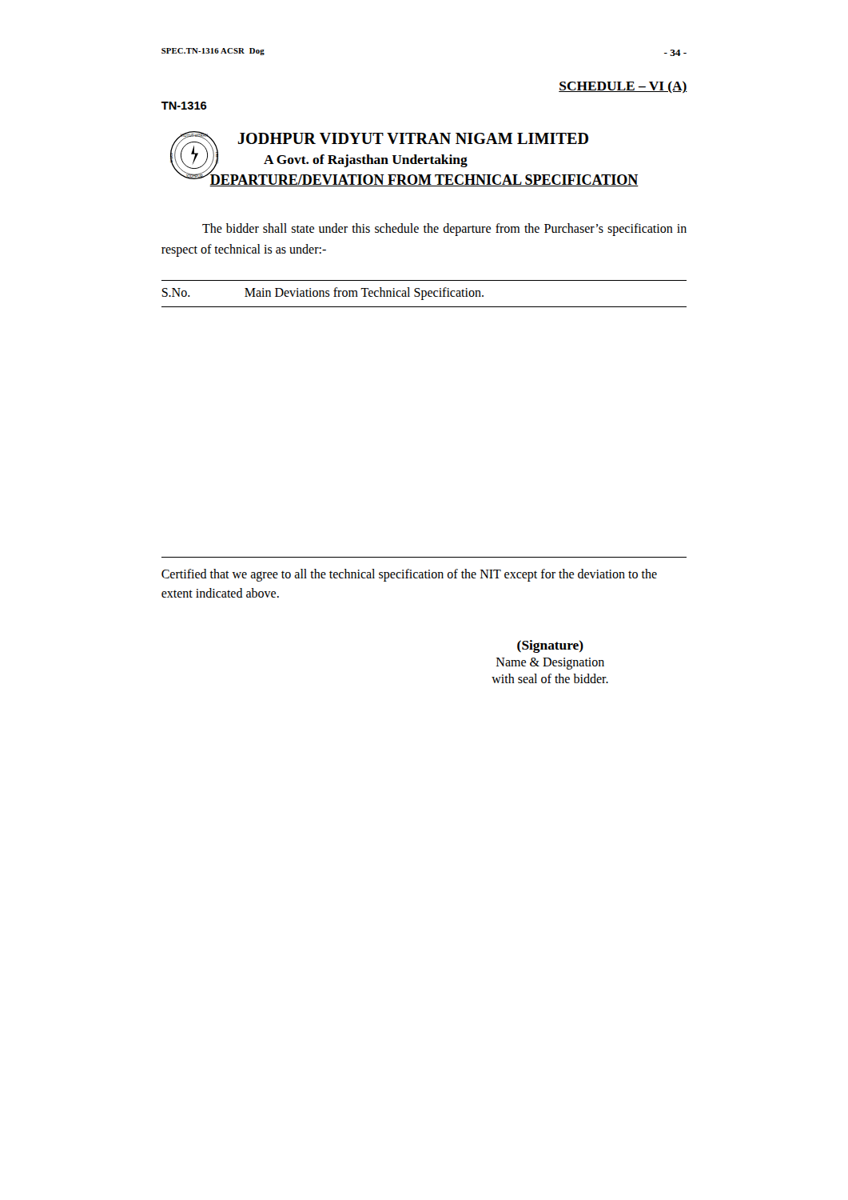SPEC.TN-1316 ACSR Dog
- 34 -
SCHEDULE – VI (A)
TN-1316
VIDYUT VITRAN JODHPUR NIGAM LIMITED
JODHPUR VIDYUT VITRAN NIGAM LIMITED
A Govt. of Rajasthan Undertaking
DEPARTURE/DEVIATION FROM TECHNICAL SPECIFICATION
The bidder shall state under this schedule the departure from the Purchaser’s specification in respect of technical is as under:-
S.No.
Main Deviations from Technical Specification.
Certified that we agree to all the technical specification of the NIT except for the deviation to the extent indicated above.
(Signature)
Name & Designation
with seal of the bidder.